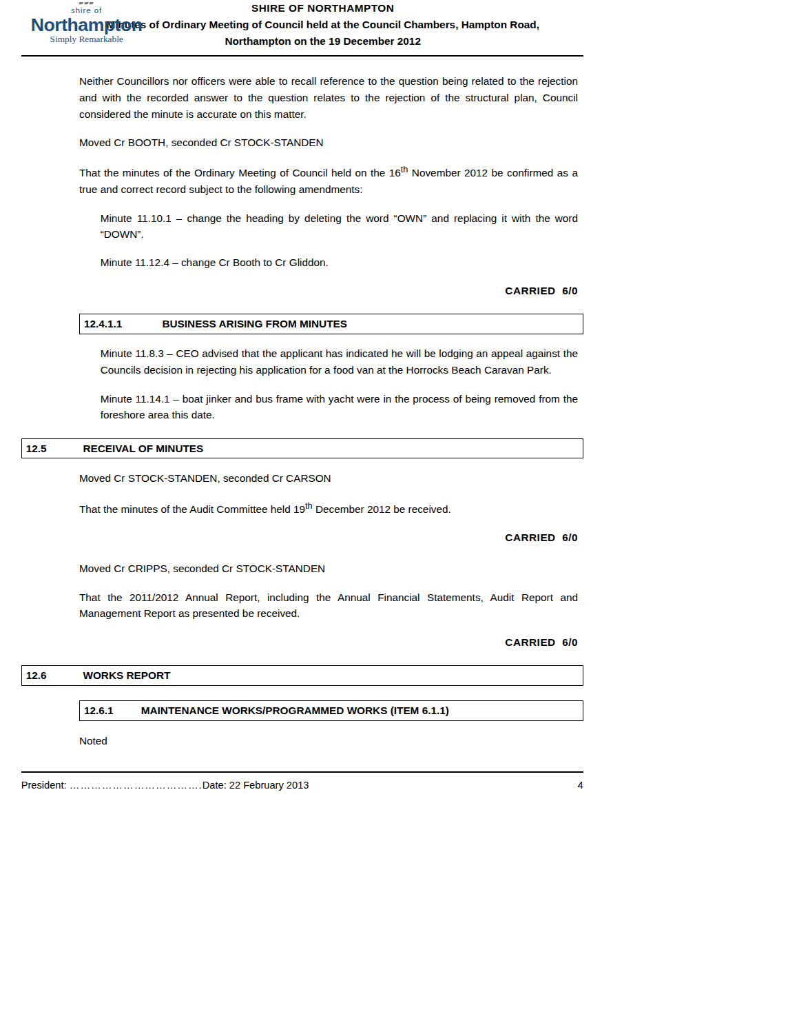▰▰▰
shire of
Northampton
Simply Remarkable
SHIRE OF NORTHAMPTON
Minutes of Ordinary Meeting of Council held at the Council Chambers, Hampton Road,
Northampton on the 19 December 2012
Neither Councillors nor officers were able to recall reference to the question being related to the rejection and with the recorded answer to the question relates to the rejection of the structural plan, Council considered the minute is accurate on this matter.
Moved Cr BOOTH, seconded Cr STOCK-STANDEN
That the minutes of the Ordinary Meeting of Council held on the 16th November 2012 be confirmed as a true and correct record subject to the following amendments:
Minute 11.10.1 – change the heading by deleting the word “OWN” and replacing it with the word “DOWN”.
Minute 11.12.4 – change Cr Booth to Cr Gliddon.
CARRIED 6/0
12.4.1.1 BUSINESS ARISING FROM MINUTES
Minute 11.8.3 – CEO advised that the applicant has indicated he will be lodging an appeal against the Councils decision in rejecting his application for a food van at the Horrocks Beach Caravan Park.
Minute 11.14.1 – boat jinker and bus frame with yacht were in the process of being removed from the foreshore area this date.
12.5 RECEIVAL OF MINUTES
Moved Cr STOCK-STANDEN, seconded Cr CARSON
That the minutes of the Audit Committee held 19th December 2012 be received.
CARRIED 6/0
Moved Cr CRIPPS, seconded Cr STOCK-STANDEN
That the 2011/2012 Annual Report, including the Annual Financial Statements, Audit Report and Management Report as presented be received.
CARRIED 6/0
12.6 WORKS REPORT
12.6.1 MAINTENANCE WORKS/PROGRAMMED WORKS (ITEM 6.1.1)
Noted
President: ………………………………. Date: 22 February 2013
4